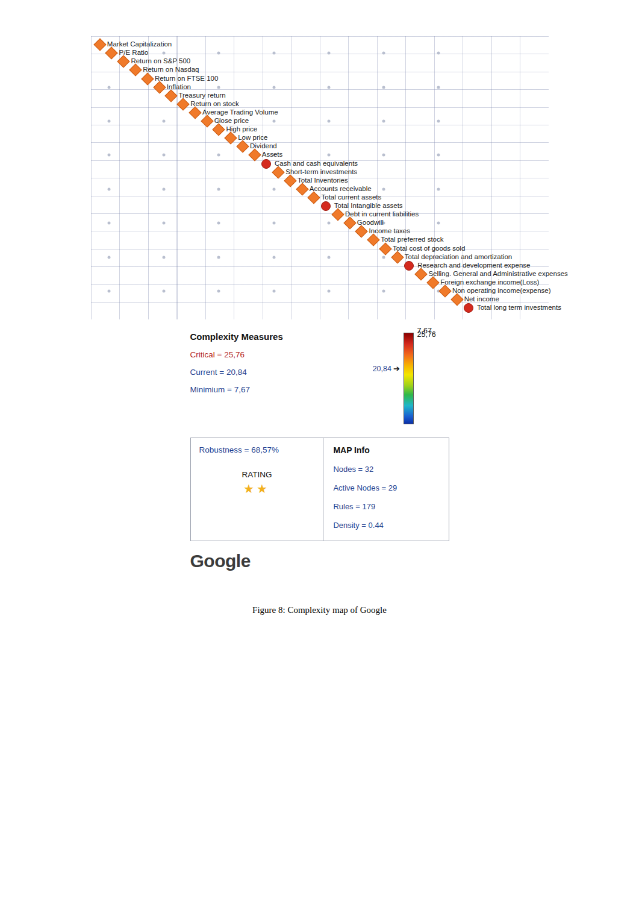Market Capitalization P/E Ratio Return on S&P 500 Return on Nasdaq Return on FTSE 100 Inflation Treasury return Return on stock Average Trading Volume Close price High price Low price Dividend Assets Cash and cash equivalents Short-term investments Total Inventories Accounts receivable Total current assets Total Intangible assets Debt in current liabilities Goodwill Income taxes Total preferred stock Total cost of goods sold Total depreciation and amortization Research and development expense Selling. General and Administrative expenses Foreign exchange income(Loss) Non operating income(expense) Net income Total long term investments
Complexity Measures
Critical = 25,76
Current = 20,84
Minimium = 7,67
20,84 ➔
25,76 7,67
Robustness = 68,57%
RATING
★★
MAP Info
Nodes = 32
Active Nodes = 29
Rules = 179
Density = 0.44
Google
Figure 8: Complexity map of Google